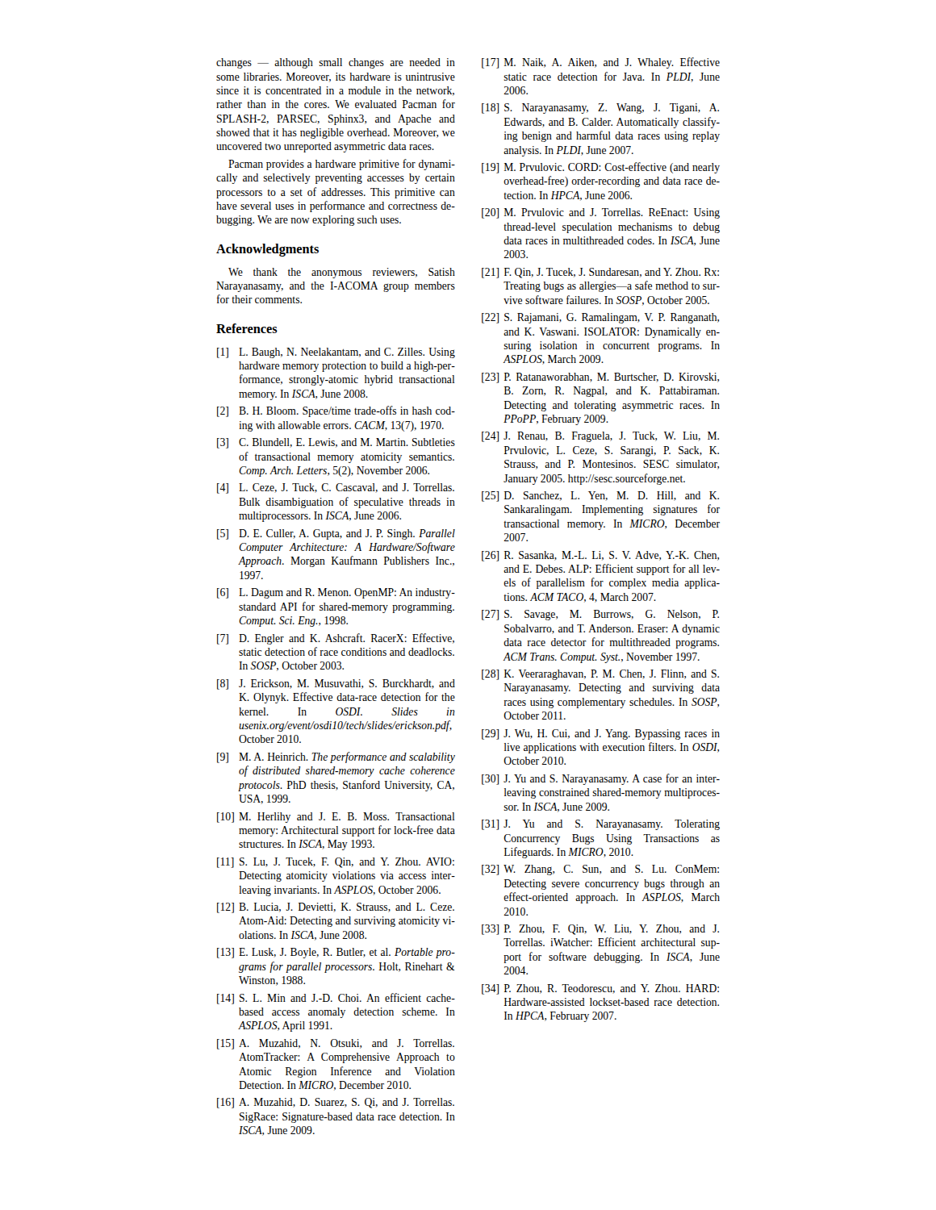changes — although small changes are needed in some libraries. Moreover, its hardware is unintrusive since it is concentrated in a module in the network, rather than in the cores. We evaluated Pacman for SPLASH-2, PARSEC, Sphinx3, and Apache and showed that it has negligible overhead. Moreover, we uncovered two unreported asymmetric data races.
Pacman provides a hardware primitive for dynamically and selectively preventing accesses by certain processors to a set of addresses. This primitive can have several uses in performance and correctness debugging. We are now exploring such uses.
Acknowledgments
We thank the anonymous reviewers, Satish Narayanasamy, and the I-ACOMA group members for their comments.
References
L. Baugh, N. Neelakantam, and C. Zilles. Using hardware memory protection to build a high-performance, strongly-atomic hybrid transactional memory. In ISCA, June 2008.
B. H. Bloom. Space/time trade-offs in hash coding with allowable errors. CACM, 13(7), 1970.
C. Blundell, E. Lewis, and M. Martin. Subtleties of transactional memory atomicity semantics. Comp. Arch. Letters, 5(2), November 2006.
L. Ceze, J. Tuck, C. Cascaval, and J. Torrellas. Bulk disambiguation of speculative threads in multiprocessors. In ISCA, June 2006.
D. E. Culler, A. Gupta, and J. P. Singh. Parallel Computer Architecture: A Hardware/Software Approach. Morgan Kaufmann Publishers Inc., 1997.
L. Dagum and R. Menon. OpenMP: An industry-standard API for shared-memory programming. Comput. Sci. Eng., 1998.
D. Engler and K. Ashcraft. RacerX: Effective, static detection of race conditions and deadlocks. In SOSP, October 2003.
J. Erickson, M. Musuvathi, S. Burckhardt, and K. Olynyk. Effective data-race detection for the kernel. In OSDI. Slides in usenix.org/event/osdi10/tech/slides/erickson.pdf, October 2010.
M. A. Heinrich. The performance and scalability of distributed shared-memory cache coherence protocols. PhD thesis, Stanford University, CA, USA, 1999.
M. Herlihy and J. E. B. Moss. Transactional memory: Architectural support for lock-free data structures. In ISCA, May 1993.
S. Lu, J. Tucek, F. Qin, and Y. Zhou. AVIO: Detecting atomicity violations via access interleaving invariants. In ASPLOS, October 2006.
B. Lucia, J. Devietti, K. Strauss, and L. Ceze. Atom-Aid: Detecting and surviving atomicity violations. In ISCA, June 2008.
E. Lusk, J. Boyle, R. Butler, et al. Portable programs for parallel processors. Holt, Rinehart & Winston, 1988.
S. L. Min and J.-D. Choi. An efficient cache-based access anomaly detection scheme. In ASPLOS, April 1991.
A. Muzahid, N. Otsuki, and J. Torrellas. AtomTracker: A Comprehensive Approach to Atomic Region Inference and Violation Detection. In MICRO, December 2010.
A. Muzahid, D. Suarez, S. Qi, and J. Torrellas. SigRace: Signature-based data race detection. In ISCA, June 2009.
M. Naik, A. Aiken, and J. Whaley. Effective static race detection for Java. In PLDI, June 2006.
S. Narayanasamy, Z. Wang, J. Tigani, A. Edwards, and B. Calder. Automatically classifying benign and harmful data races using replay analysis. In PLDI, June 2007.
M. Prvulovic. CORD: Cost-effective (and nearly overhead-free) order-recording and data race detection. In HPCA, June 2006.
M. Prvulovic and J. Torrellas. ReEnact: Using thread-level speculation mechanisms to debug data races in multithreaded codes. In ISCA, June 2003.
F. Qin, J. Tucek, J. Sundaresan, and Y. Zhou. Rx: Treating bugs as allergies—a safe method to survive software failures. In SOSP, October 2005.
S. Rajamani, G. Ramalingam, V. P. Ranganath, and K. Vaswani. ISOLATOR: Dynamically ensuring isolation in concurrent programs. In ASPLOS, March 2009.
P. Ratanaworabhan, M. Burtscher, D. Kirovski, B. Zorn, R. Nagpal, and K. Pattabiraman. Detecting and tolerating asymmetric races. In PPoPP, February 2009.
J. Renau, B. Fraguela, J. Tuck, W. Liu, M. Prvulovic, L. Ceze, S. Sarangi, P. Sack, K. Strauss, and P. Montesinos. SESC simulator, January 2005. http://sesc.sourceforge.net.
D. Sanchez, L. Yen, M. D. Hill, and K. Sankaralingam. Implementing signatures for transactional memory. In MICRO, December 2007.
R. Sasanka, M.-L. Li, S. V. Adve, Y.-K. Chen, and E. Debes. ALP: Efficient support for all levels of parallelism for complex media applications. ACM TACO, 4, March 2007.
S. Savage, M. Burrows, G. Nelson, P. Sobalvarro, and T. Anderson. Eraser: A dynamic data race detector for multithreaded programs. ACM Trans. Comput. Syst., November 1997.
K. Veeraraghavan, P. M. Chen, J. Flinn, and S. Narayanasamy. Detecting and surviving data races using complementary schedules. In SOSP, October 2011.
J. Wu, H. Cui, and J. Yang. Bypassing races in live applications with execution filters. In OSDI, October 2010.
J. Yu and S. Narayanasamy. A case for an interleaving constrained shared-memory multiprocessor. In ISCA, June 2009.
J. Yu and S. Narayanasamy. Tolerating Concurrency Bugs Using Transactions as Lifeguards. In MICRO, 2010.
W. Zhang, C. Sun, and S. Lu. ConMem: Detecting severe concurrency bugs through an effect-oriented approach. In ASPLOS, March 2010.
P. Zhou, F. Qin, W. Liu, Y. Zhou, and J. Torrellas. iWatcher: Efficient architectural support for software debugging. In ISCA, June 2004.
P. Zhou, R. Teodorescu, and Y. Zhou. HARD: Hardware-assisted lockset-based race detection. In HPCA, February 2007.